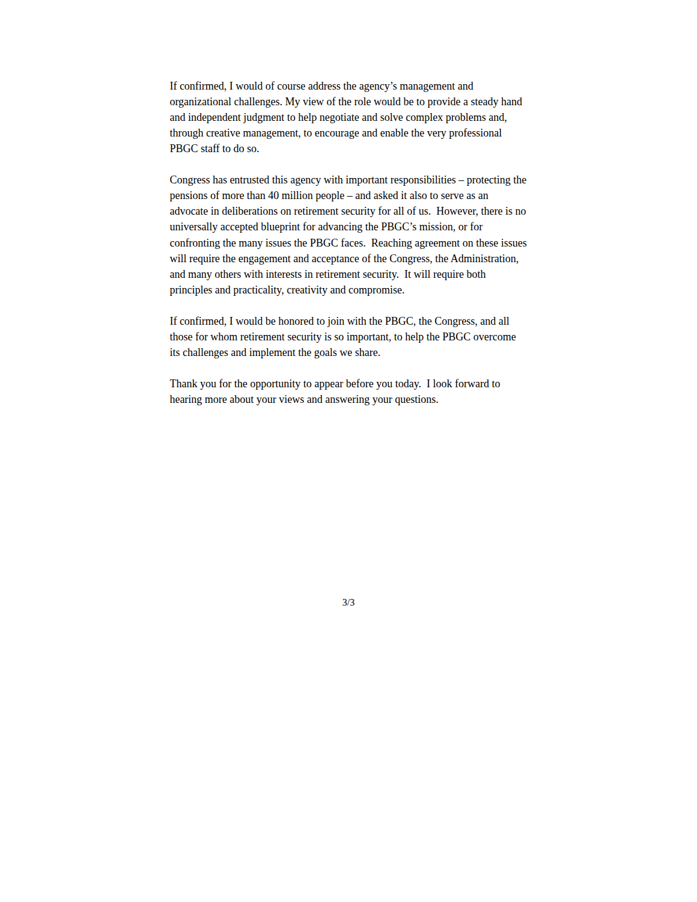If confirmed, I would of course address the agency’s management and organizational challenges. My view of the role would be to provide a steady hand and independent judgment to help negotiate and solve complex problems and, through creative management, to encourage and enable the very professional PBGC staff to do so.
Congress has entrusted this agency with important responsibilities – protecting the pensions of more than 40 million people – and asked it also to serve as an advocate in deliberations on retirement security for all of us. However, there is no universally accepted blueprint for advancing the PBGC’s mission, or for confronting the many issues the PBGC faces. Reaching agreement on these issues will require the engagement and acceptance of the Congress, the Administration, and many others with interests in retirement security. It will require both principles and practicality, creativity and compromise.
If confirmed, I would be honored to join with the PBGC, the Congress, and all those for whom retirement security is so important, to help the PBGC overcome its challenges and implement the goals we share.
Thank you for the opportunity to appear before you today. I look forward to hearing more about your views and answering your questions.
3/3